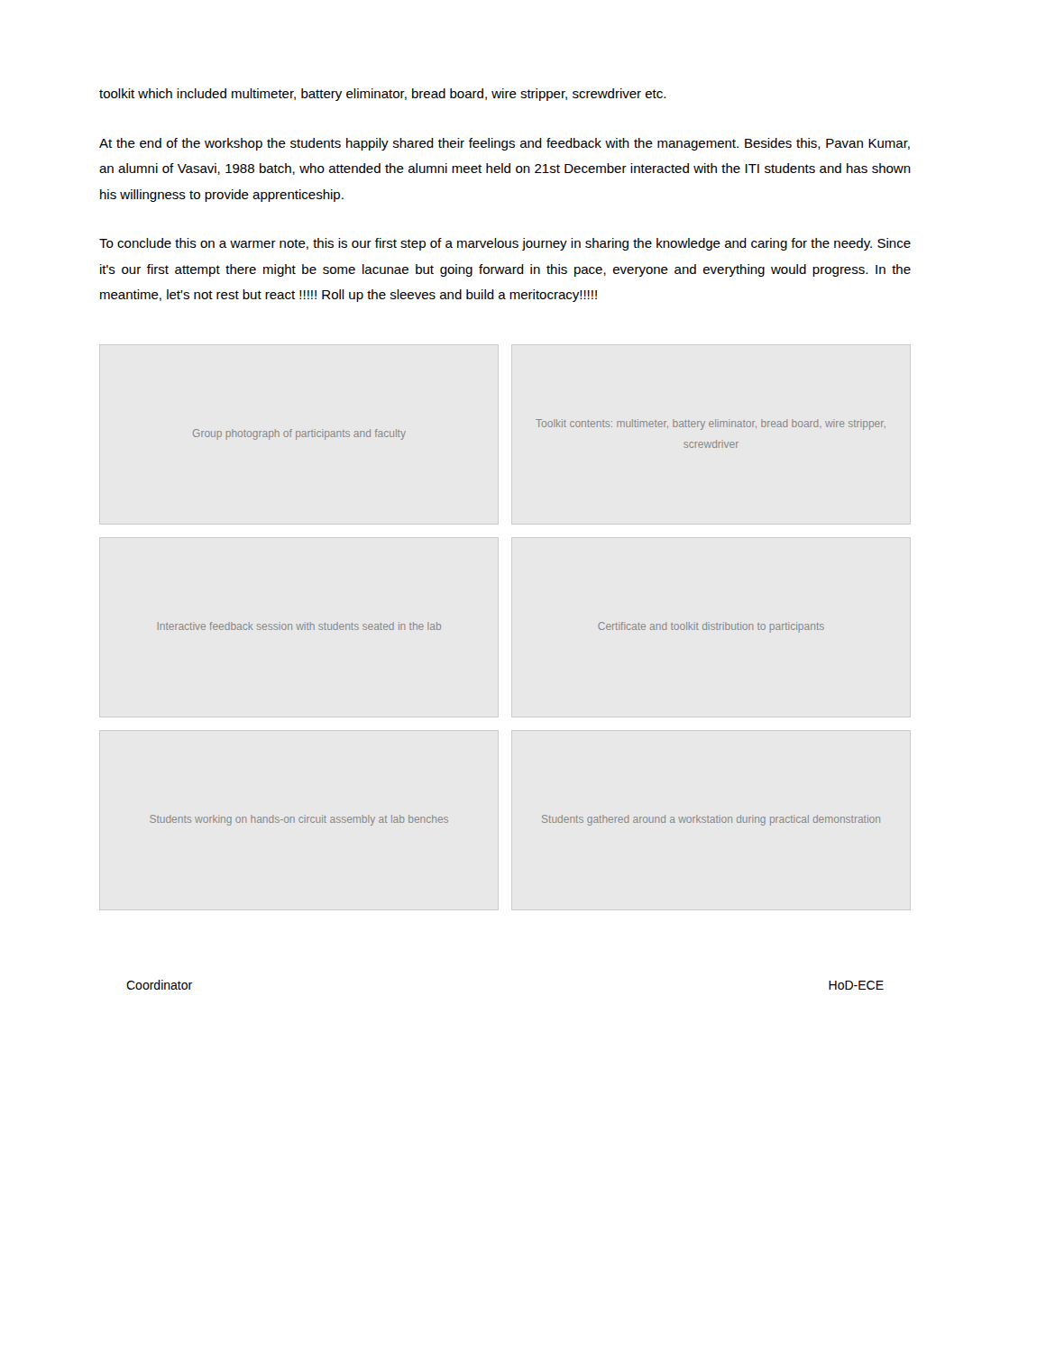toolkit which included multimeter, battery eliminator, bread board, wire stripper, screwdriver etc.
At the end of the workshop the students happily shared their feelings and feedback with the management. Besides this, Pavan Kumar, an alumni of Vasavi, 1988 batch, who attended the alumni meet held on 21st December interacted with the ITI students and has shown his willingness to provide apprenticeship.
To conclude this on a warmer note, this is our first step of a marvelous journey in sharing the knowledge and caring for the needy. Since it's our first attempt there might be some lacunae but going forward in this pace, everyone and everything would progress. In the meantime, let's not rest but react !!!!! Roll up the sleeves and build a meritocracy!!!!!
Group photograph of participants and faculty
Toolkit contents: multimeter, battery eliminator, bread board, wire stripper, screwdriver
Interactive feedback session with students seated in the lab
Certificate and toolkit distribution to participants
Students working on hands-on circuit assembly at lab benches
Students gathered around a workstation during practical demonstration
Coordinator HoD-ECE